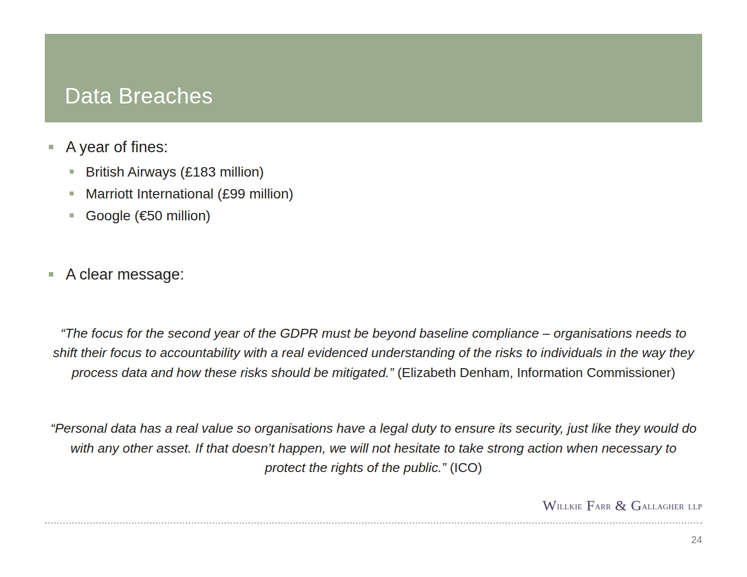Data Breaches
A year of fines:
British Airways (£183 million)
Marriott International (£99 million)
Google (€50 million)
A clear message:
“The focus for the second year of the GDPR must be beyond baseline compliance – organisations needs to shift their focus to accountability with a real evidenced understanding of the risks to individuals in the way they process data and how these risks should be mitigated.” (Elizabeth Denham, Information Commissioner)
“Personal data has a real value so organisations have a legal duty to ensure its security, just like they would do with any other asset. If that doesn’t happen, we will not hesitate to take strong action when necessary to protect the rights of the public.” (ICO)
WILLKIE FARR & GALLAGHER LLP
24